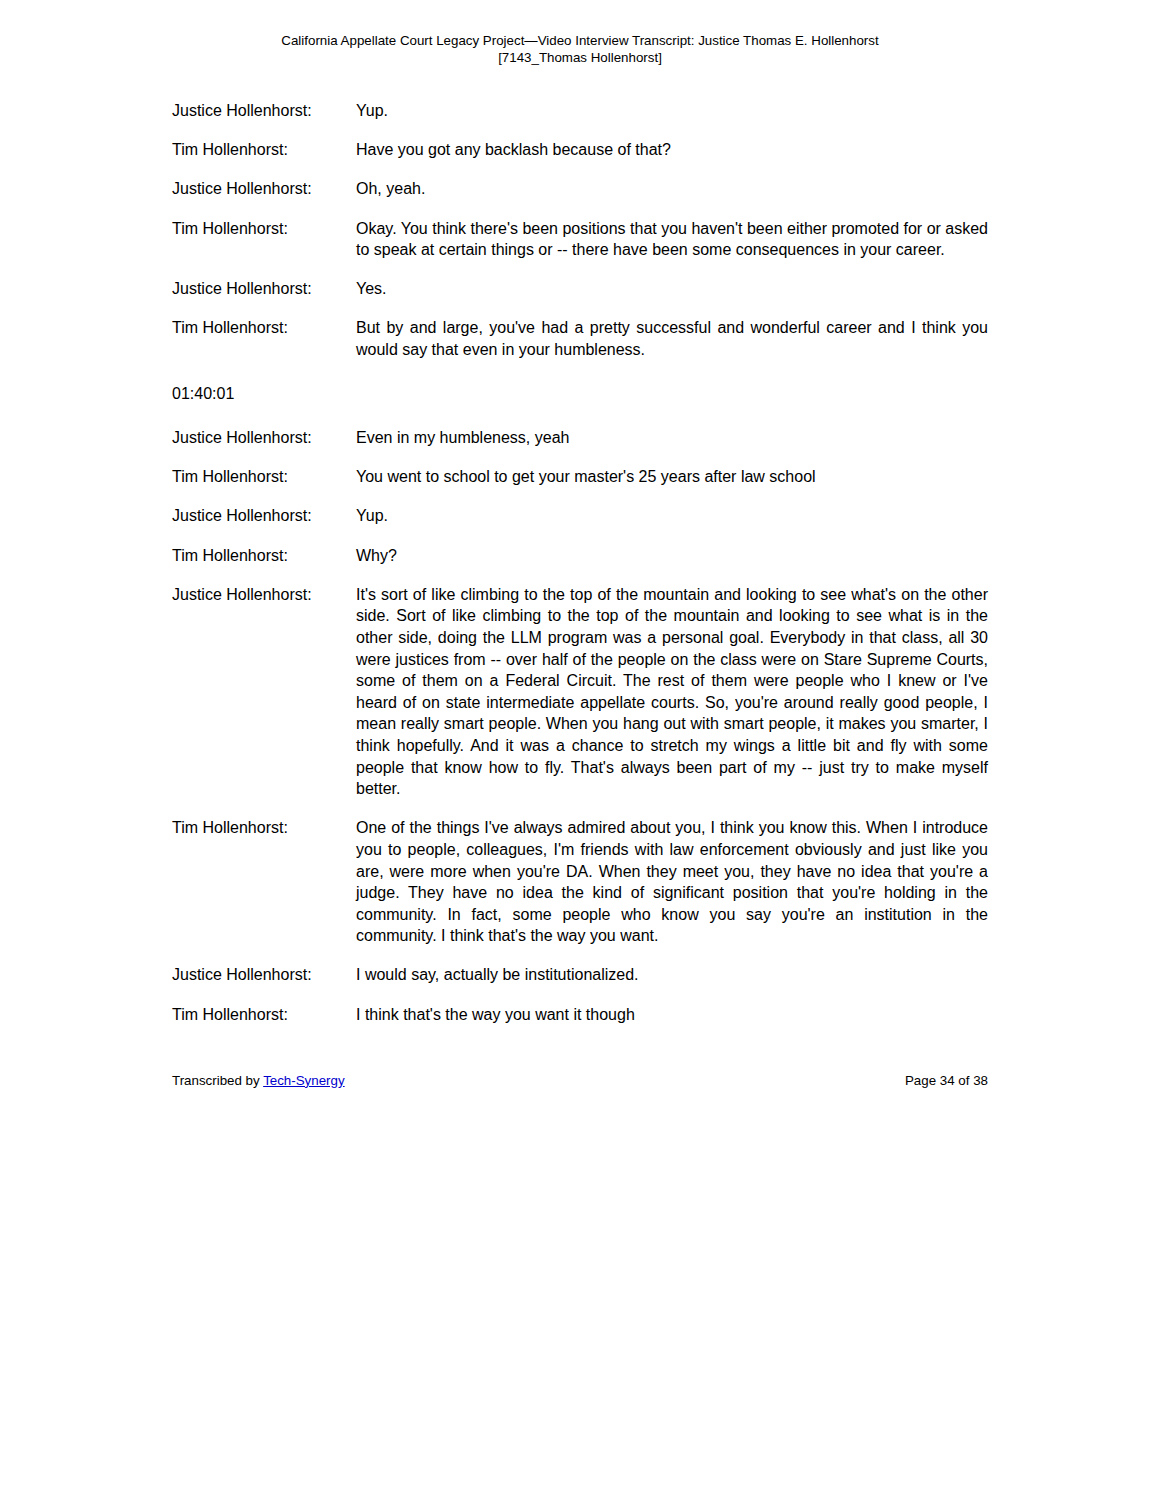California Appellate Court Legacy Project—Video Interview Transcript: Justice Thomas E. Hollenhorst
[7143_Thomas Hollenhorst]
Justice Hollenhorst:
Yup.
Tim Hollenhorst:
Have you got any backlash because of that?
Justice Hollenhorst:
Oh, yeah.
Tim Hollenhorst:
Okay. You think there's been positions that you haven't been either promoted for or asked to speak at certain things or -- there have been some consequences in your career.
Justice Hollenhorst:
Yes.
Tim Hollenhorst:
But by and large, you've had a pretty successful and wonderful career and I think you would say that even in your humbleness.
01:40:01
Justice Hollenhorst:
Even in my humbleness, yeah
Tim Hollenhorst:
You went to school to get your master's 25 years after law school
Justice Hollenhorst:
Yup.
Tim Hollenhorst:
Why?
Justice Hollenhorst:
It's sort of like climbing to the top of the mountain and looking to see what's on the other side. Sort of like climbing to the top of the mountain and looking to see what is in the other side, doing the LLM program was a personal goal. Everybody in that class, all 30 were justices from -- over half of the people on the class were on Stare Supreme Courts, some of them on a Federal Circuit. The rest of them were people who I knew or I've heard of on state intermediate appellate courts. So, you're around really good people, I mean really smart people. When you hang out with smart people, it makes you smarter, I think hopefully. And it was a chance to stretch my wings a little bit and fly with some people that know how to fly. That's always been part of my -- just try to make myself better.
Tim Hollenhorst:
One of the things I've always admired about you, I think you know this. When I introduce you to people, colleagues, I'm friends with law enforcement obviously and just like you are, were more when you're DA. When they meet you, they have no idea that you're a judge. They have no idea the kind of significant position that you're holding in the community. In fact, some people who know you say you're an institution in the community. I think that's the way you want.
Justice Hollenhorst:
I would say, actually be institutionalized.
Tim Hollenhorst:
I think that's the way you want it though
Transcribed by Tech-Synergy Page 34 of 38